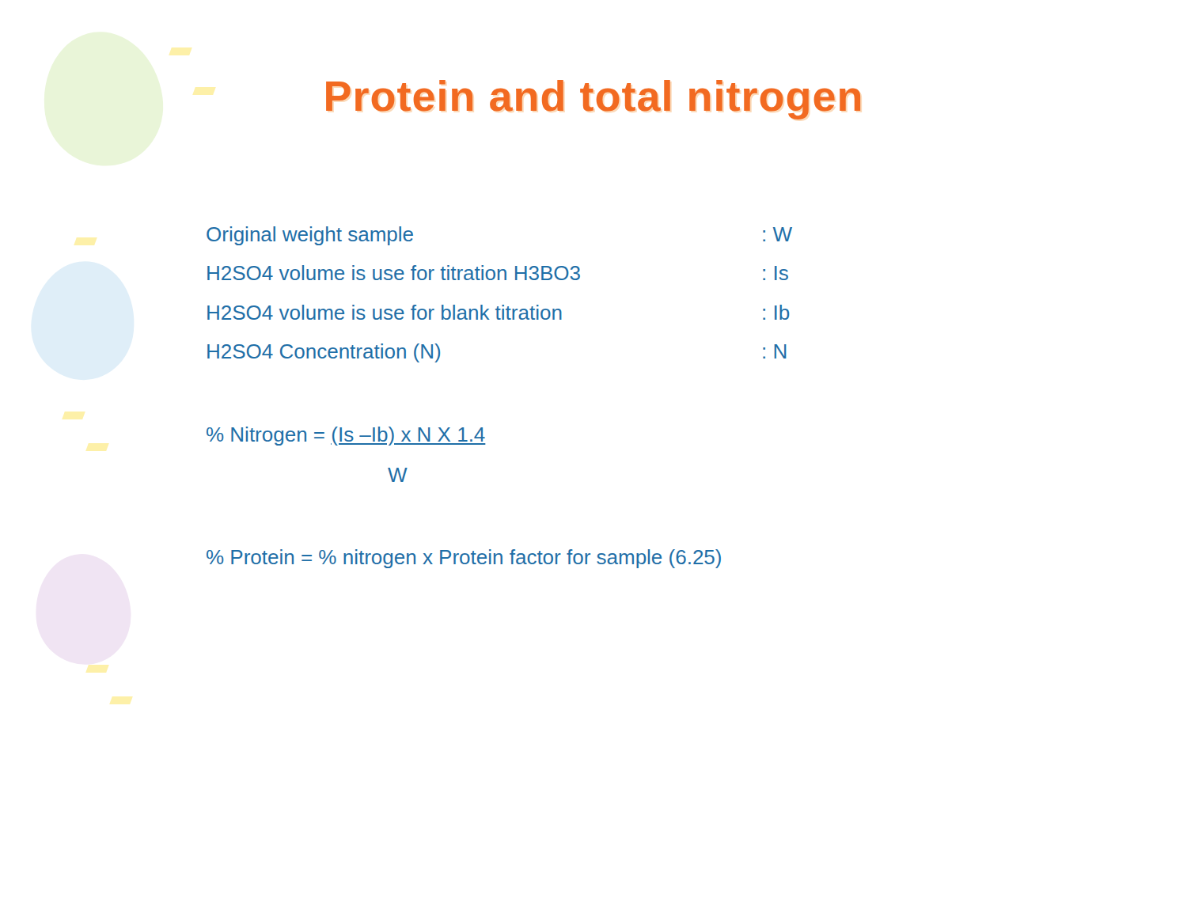Protein and total nitrogen
| Original weight sample | : W |
| H2SO4 volume is use for titration H3BO3 | : Is |
| H2SO4 volume is use for blank titration | : Ib |
| H2SO4 Concentration (N) | : N |
% Nitrogen = (Is –Ib) x N X 1.4 W
% Protein = % nitrogen x Protein factor for sample (6.25)